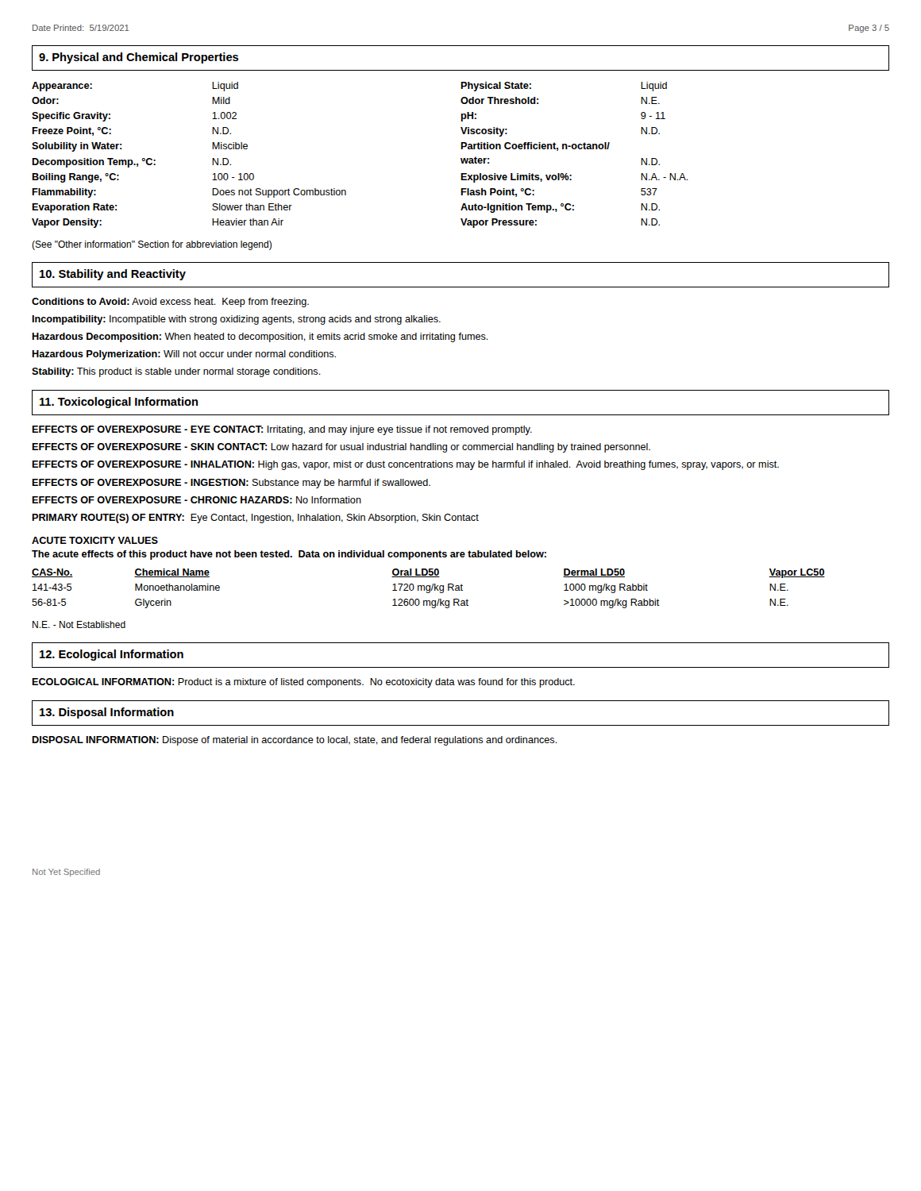Date Printed: 5/19/2021
Page 3 / 5
9. Physical and Chemical Properties
| Appearance: | Liquid | Physical State: | Liquid |
| Odor: | Mild | Odor Threshold: | N.E. |
| Specific Gravity: | 1.002 | pH: | 9 - 11 |
| Freeze Point, °C: | N.D. | Viscosity: | N.D. |
| Solubility in Water: | Miscible | Partition Coefficient, n-octanol/ water: | N.D. |
| Decomposition Temp., °C: | N.D. |
| Boiling Range, °C: | 100 - 100 | Explosive Limits, vol%: | N.A. - N.A. |
| Flammability: | Does not Support Combustion | Flash Point, °C: | 537 |
| Evaporation Rate: | Slower than Ether | Auto-Ignition Temp., °C: | N.D. |
| Vapor Density: | Heavier than Air | Vapor Pressure: | N.D. |
(See "Other information" Section for abbreviation legend)
10. Stability and Reactivity
Conditions to Avoid: Avoid excess heat. Keep from freezing.
Incompatibility: Incompatible with strong oxidizing agents, strong acids and strong alkalies.
Hazardous Decomposition: When heated to decomposition, it emits acrid smoke and irritating fumes.
Hazardous Polymerization: Will not occur under normal conditions.
Stability: This product is stable under normal storage conditions.
11. Toxicological Information
EFFECTS OF OVEREXPOSURE - EYE CONTACT: Irritating, and may injure eye tissue if not removed promptly.
EFFECTS OF OVEREXPOSURE - SKIN CONTACT: Low hazard for usual industrial handling or commercial handling by trained personnel.
EFFECTS OF OVEREXPOSURE - INHALATION: High gas, vapor, mist or dust concentrations may be harmful if inhaled. Avoid breathing fumes, spray, vapors, or mist.
EFFECTS OF OVEREXPOSURE - INGESTION: Substance may be harmful if swallowed.
EFFECTS OF OVEREXPOSURE - CHRONIC HAZARDS: No Information
PRIMARY ROUTE(S) OF ENTRY: Eye Contact, Ingestion, Inhalation, Skin Absorption, Skin Contact
ACUTE TOXICITY VALUES
The acute effects of this product have not been tested. Data on individual components are tabulated below:
| CAS-No. | Chemical Name | Oral LD50 | Dermal LD50 | Vapor LC50 |
| --- | --- | --- | --- | --- |
| 141-43-5 | Monoethanolamine | 1720 mg/kg Rat | 1000 mg/kg Rabbit | N.E. |
| 56-81-5 | Glycerin | 12600 mg/kg Rat | >10000 mg/kg Rabbit | N.E. |
N.E. - Not Established
12. Ecological Information
ECOLOGICAL INFORMATION: Product is a mixture of listed components. No ecotoxicity data was found for this product.
13. Disposal Information
DISPOSAL INFORMATION: Dispose of material in accordance to local, state, and federal regulations and ordinances.
Not Yet Specified